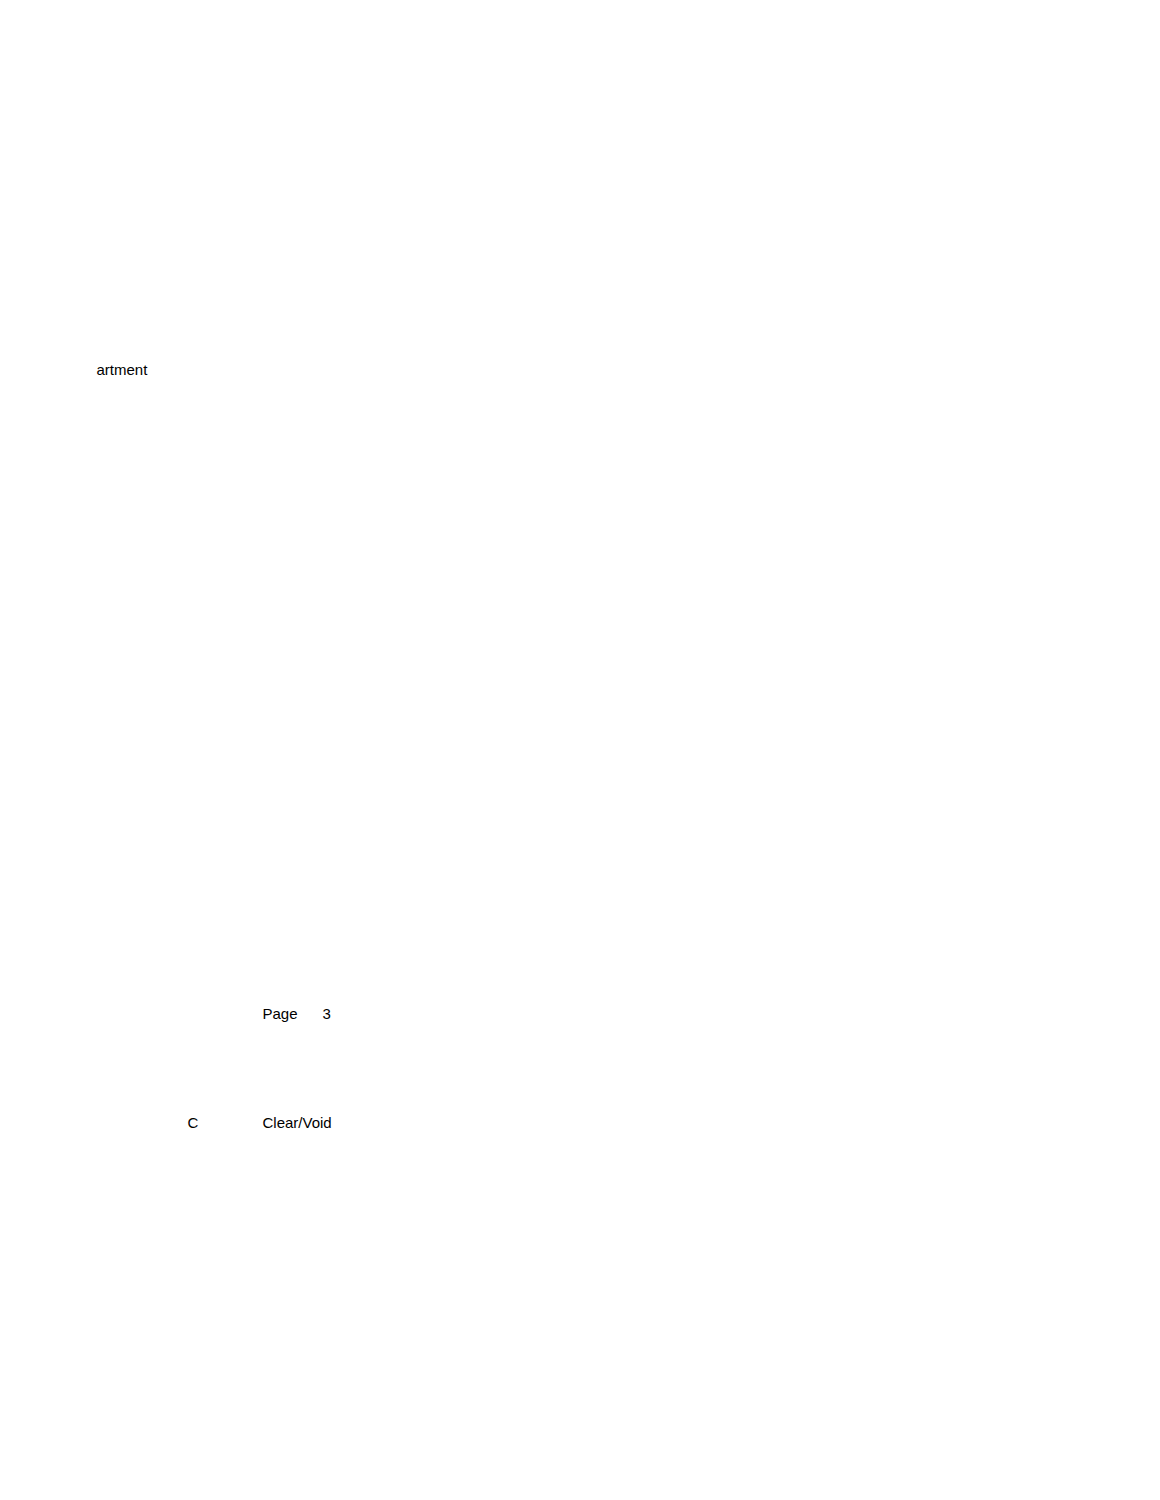artment Page 3 C Clear/Void